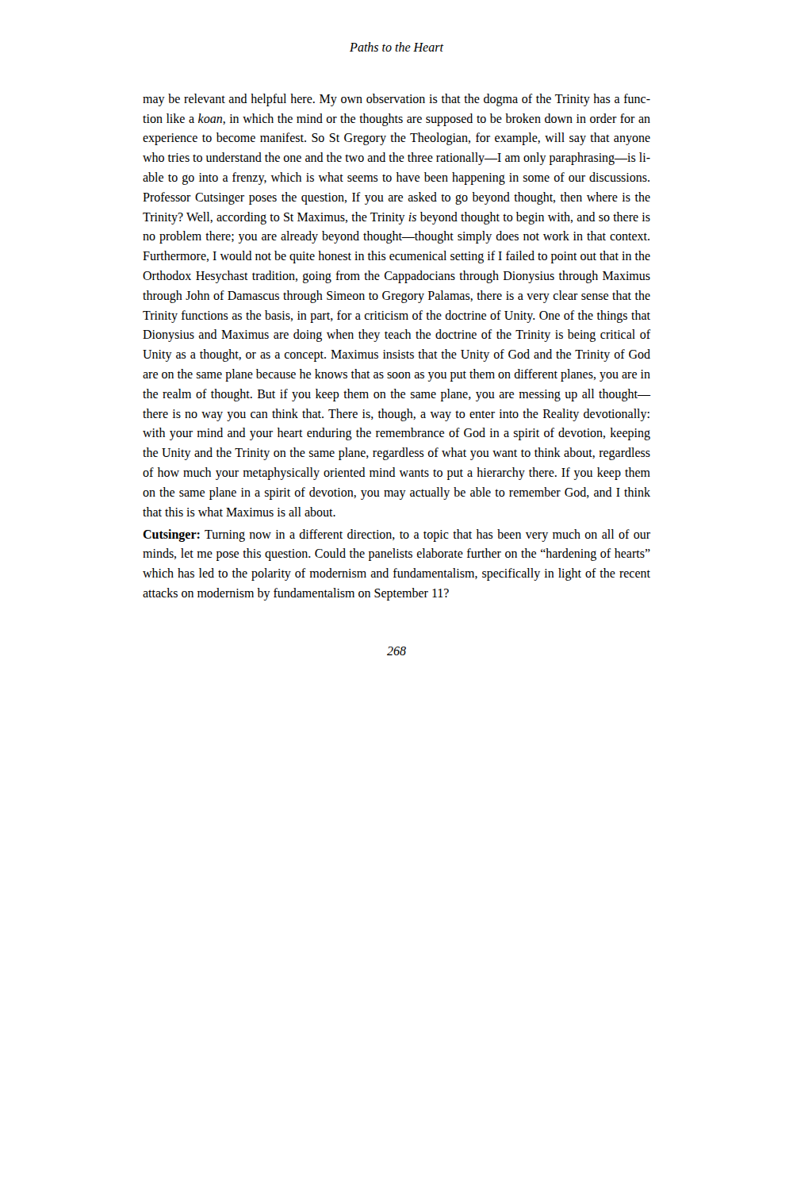Paths to the Heart
may be relevant and helpful here. My own observation is that the dogma of the Trinity has a function like a koan, in which the mind or the thoughts are supposed to be broken down in order for an experience to become manifest. So St Gregory the Theologian, for example, will say that anyone who tries to understand the one and the two and the three rationally—I am only paraphrasing—is liable to go into a frenzy, which is what seems to have been happening in some of our discussions. Professor Cutsinger poses the question, If you are asked to go beyond thought, then where is the Trinity? Well, according to St Maximus, the Trinity is beyond thought to begin with, and so there is no problem there; you are already beyond thought—thought simply does not work in that context. Furthermore, I would not be quite honest in this ecumenical setting if I failed to point out that in the Orthodox Hesychast tradition, going from the Cappadocians through Dionysius through Maximus through John of Damascus through Simeon to Gregory Palamas, there is a very clear sense that the Trinity functions as the basis, in part, for a criticism of the doctrine of Unity. One of the things that Dionysius and Maximus are doing when they teach the doctrine of the Trinity is being critical of Unity as a thought, or as a concept. Maximus insists that the Unity of God and the Trinity of God are on the same plane because he knows that as soon as you put them on different planes, you are in the realm of thought. But if you keep them on the same plane, you are messing up all thought—there is no way you can think that. There is, though, a way to enter into the Reality devotionally: with your mind and your heart enduring the remembrance of God in a spirit of devotion, keeping the Unity and the Trinity on the same plane, regardless of what you want to think about, regardless of how much your metaphysically oriented mind wants to put a hierarchy there. If you keep them on the same plane in a spirit of devotion, you may actually be able to remember God, and I think that this is what Maximus is all about.
Cutsinger: Turning now in a different direction, to a topic that has been very much on all of our minds, let me pose this question. Could the panelists elaborate further on the “hardening of hearts” which has led to the polarity of modernism and fundamentalism, specifically in light of the recent attacks on modernism by fundamentalism on September 11?
268